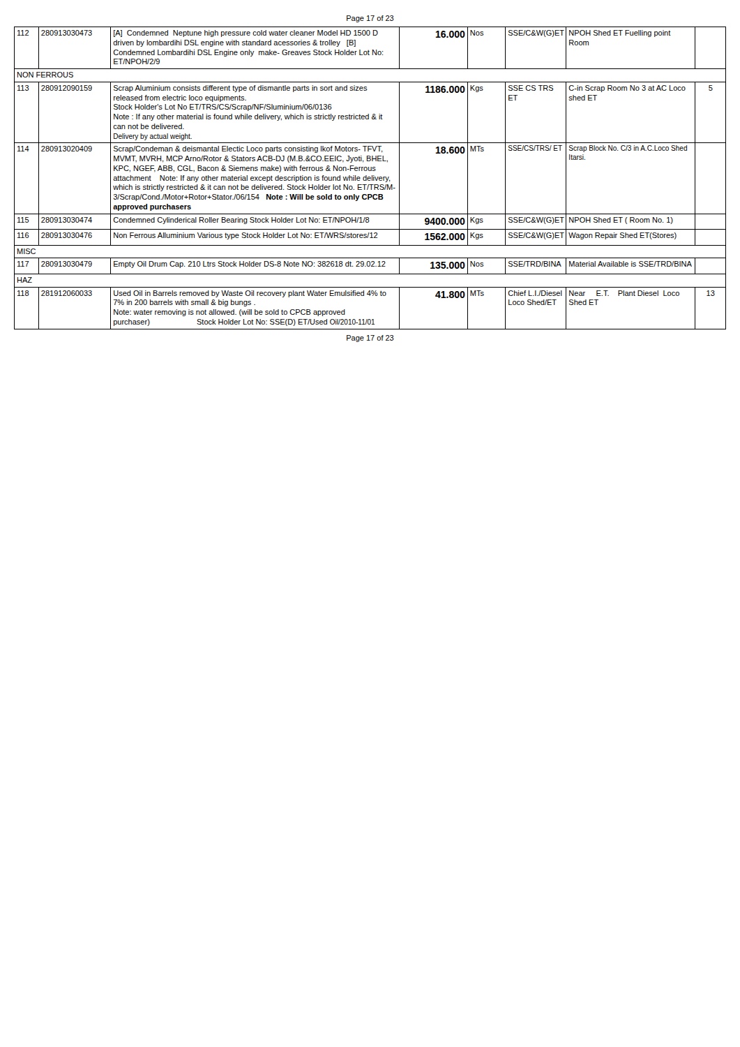Page 17 of 23
| 112 | 280913030473 | [A] Condemned Neptune high pressure cold water cleaner Model HD 1500 D driven by lombardihi DSL engine with standard acessories & trolley [B] Condemned Lombardihi DSL Engine only make- Greaves Stock Holder Lot No: ET/NPOH/2/9 | 16.000 | Nos | SSE/C&W(G)ET | NPOH Shed ET Fuelling point Room | |
| NON FERROUS |
| 113 | 280912090159 | Scrap Aluminium consists different type of dismantle parts in sort and sizes released from electric loco equipments. Stock Holder's Lot No ET/TRS/CS/Scrap/NF/Sluminium/06/0136 Note : If any other material is found while delivery, which is strictly restricted & it can not be delivered. Delivery by actual weight. | 1186.000 | Kgs | SSE CS TRS ET | C-in Scrap Room No 3 at AC Loco shed ET | 5 |
| 114 | 280913020409 | Scrap/Condeman & deismantal Electic Loco parts consisting lkof Motors- TFVT, MVMT, MVRH, MCP Arno/Rotor & Stators ACB-DJ (M.B.&CO.EEIC, Jyoti, BHEL, KPC, NGEF, ABB, CGL, Bacon & Siemens make) with ferrous & Non-Ferrous attachment Note: If any other material except description is found while delivery, which is strictly restricted & it can not be delivered. Stock Holder lot No. ET/TRS/M-3/Scrap/Cond./Motor+Rotor+Stator./06/154 Note : Will be sold to only CPCB approved purchasers | 18.600 | MTs | SSE/CS/TRS/ ET | Scrap Block No. C/3 in A.C.Loco Shed Itarsi. | |
| 115 | 280913030474 | Condemned Cylinderical Roller Bearing Stock Holder Lot No: ET/NPOH/1/8 | 9400.000 | Kgs | SSE/C&W(G)ET | NPOH Shed ET ( Room No. 1) | |
| 116 | 280913030476 | Non Ferrous Alluminium Various type Stock Holder Lot No: ET/WRS/stores/12 | 1562.000 | Kgs | SSE/C&W(G)ET | Wagon Repair Shed ET(Stores) | |
| MISC |
| 117 | 280913030479 | Empty Oil Drum Cap. 210 Ltrs Stock Holder DS-8 Note NO: 382618 dt. 29.02.12 | 135.000 | Nos | SSE/TRD/BINA | Material Available is SSE/TRD/BINA | |
| HAZ |
| 118 | 281912060033 | Used Oil in Barrels removed by Waste Oil recovery plant Water Emulsified 4% to 7% in 200 barrels with small & big bungs . Note: water removing is not allowed. (will be sold to CPCB approved purchaser) Stock Holder Lot No: SSE(D) ET/Used Oil/2010-11/01 | 41.800 | MTs | Chief L.I./Diesel Loco Shed/ET | Near E.T. Plant Diesel Loco Shed ET | 13 |
Page 17 of 23